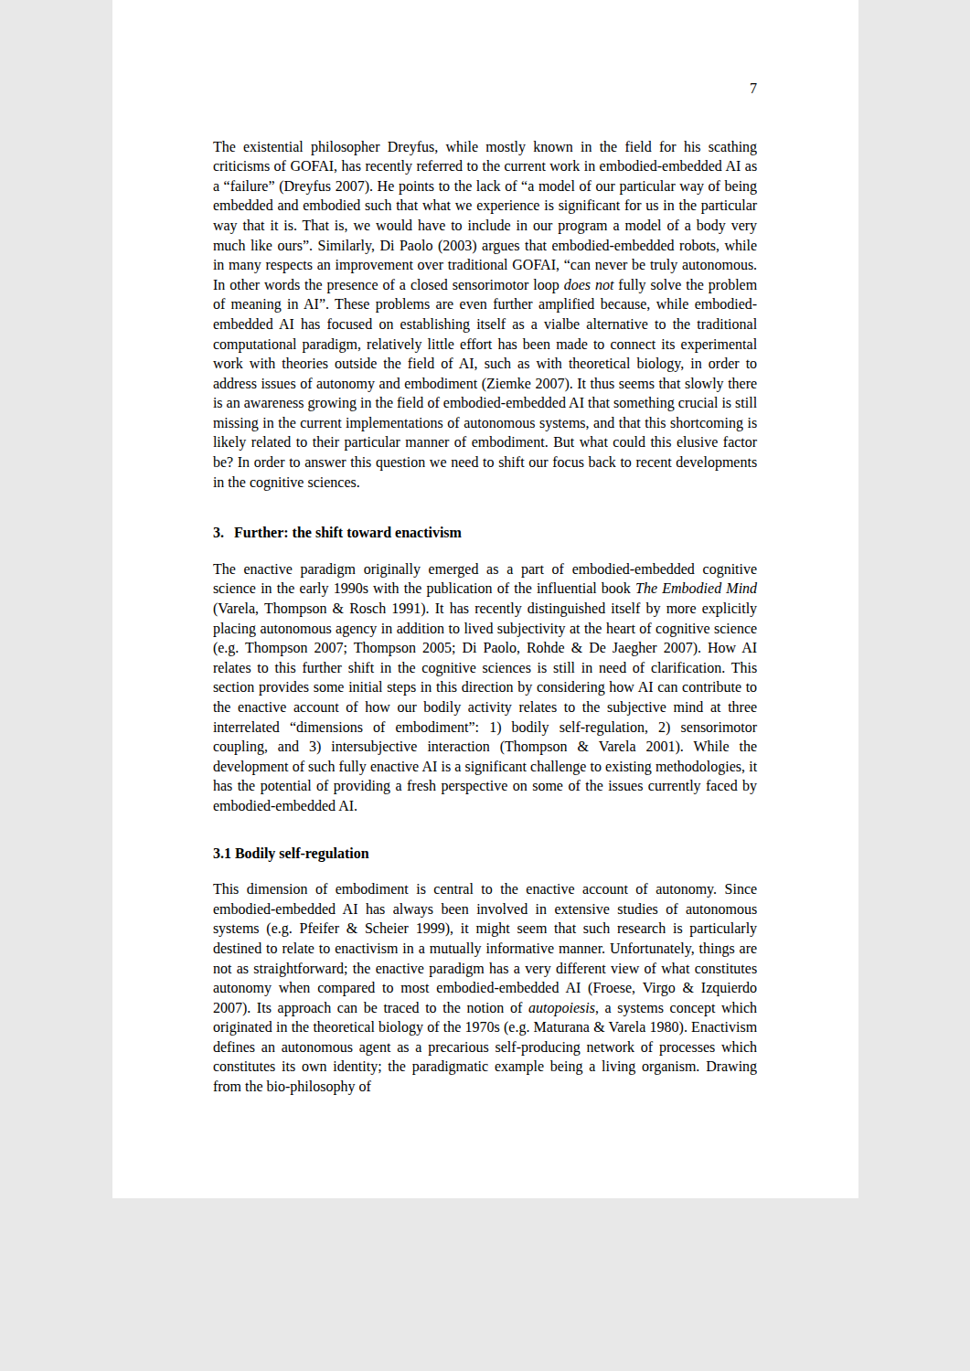7
The existential philosopher Dreyfus, while mostly known in the field for his scathing criticisms of GOFAI, has recently referred to the current work in embodied-embedded AI as a “failure” (Dreyfus 2007). He points to the lack of “a model of our particular way of being embedded and embodied such that what we experience is significant for us in the particular way that it is. That is, we would have to include in our program a model of a body very much like ours”. Similarly, Di Paolo (2003) argues that embodied-embedded robots, while in many respects an improvement over traditional GOFAI, “can never be truly autonomous. In other words the presence of a closed sensorimotor loop does not fully solve the problem of meaning in AI”. These problems are even further amplified because, while embodied-embedded AI has focused on establishing itself as a vialbe alternative to the traditional computational paradigm, relatively little effort has been made to connect its experimental work with theories outside the field of AI, such as with theoretical biology, in order to address issues of autonomy and embodiment (Ziemke 2007). It thus seems that slowly there is an awareness growing in the field of embodied-embedded AI that something crucial is still missing in the current implementations of autonomous systems, and that this shortcoming is likely related to their particular manner of embodiment. But what could this elusive factor be? In order to answer this question we need to shift our focus back to recent developments in the cognitive sciences.
3. Further: the shift toward enactivism
The enactive paradigm originally emerged as a part of embodied-embedded cognitive science in the early 1990s with the publication of the influential book The Embodied Mind (Varela, Thompson & Rosch 1991). It has recently distinguished itself by more explicitly placing autonomous agency in addition to lived subjectivity at the heart of cognitive science (e.g. Thompson 2007; Thompson 2005; Di Paolo, Rohde & De Jaegher 2007). How AI relates to this further shift in the cognitive sciences is still in need of clarification. This section provides some initial steps in this direction by considering how AI can contribute to the enactive account of how our bodily activity relates to the subjective mind at three interrelated “dimensions of embodiment”: 1) bodily self-regulation, 2) sensorimotor coupling, and 3) intersubjective interaction (Thompson & Varela 2001). While the development of such fully enactive AI is a significant challenge to existing methodologies, it has the potential of providing a fresh perspective on some of the issues currently faced by embodied-embedded AI.
3.1 Bodily self-regulation
This dimension of embodiment is central to the enactive account of autonomy. Since embodied-embedded AI has always been involved in extensive studies of autonomous systems (e.g. Pfeifer & Scheier 1999), it might seem that such research is particularly destined to relate to enactivism in a mutually informative manner. Unfortunately, things are not as straightforward; the enactive paradigm has a very different view of what constitutes autonomy when compared to most embodied-embedded AI (Froese, Virgo & Izquierdo 2007). Its approach can be traced to the notion of autopoiesis, a systems concept which originated in the theoretical biology of the 1970s (e.g. Maturana & Varela 1980). Enactivism defines an autonomous agent as a precarious self-producing network of processes which constitutes its own identity; the paradigmatic example being a living organism. Drawing from the bio-philosophy of